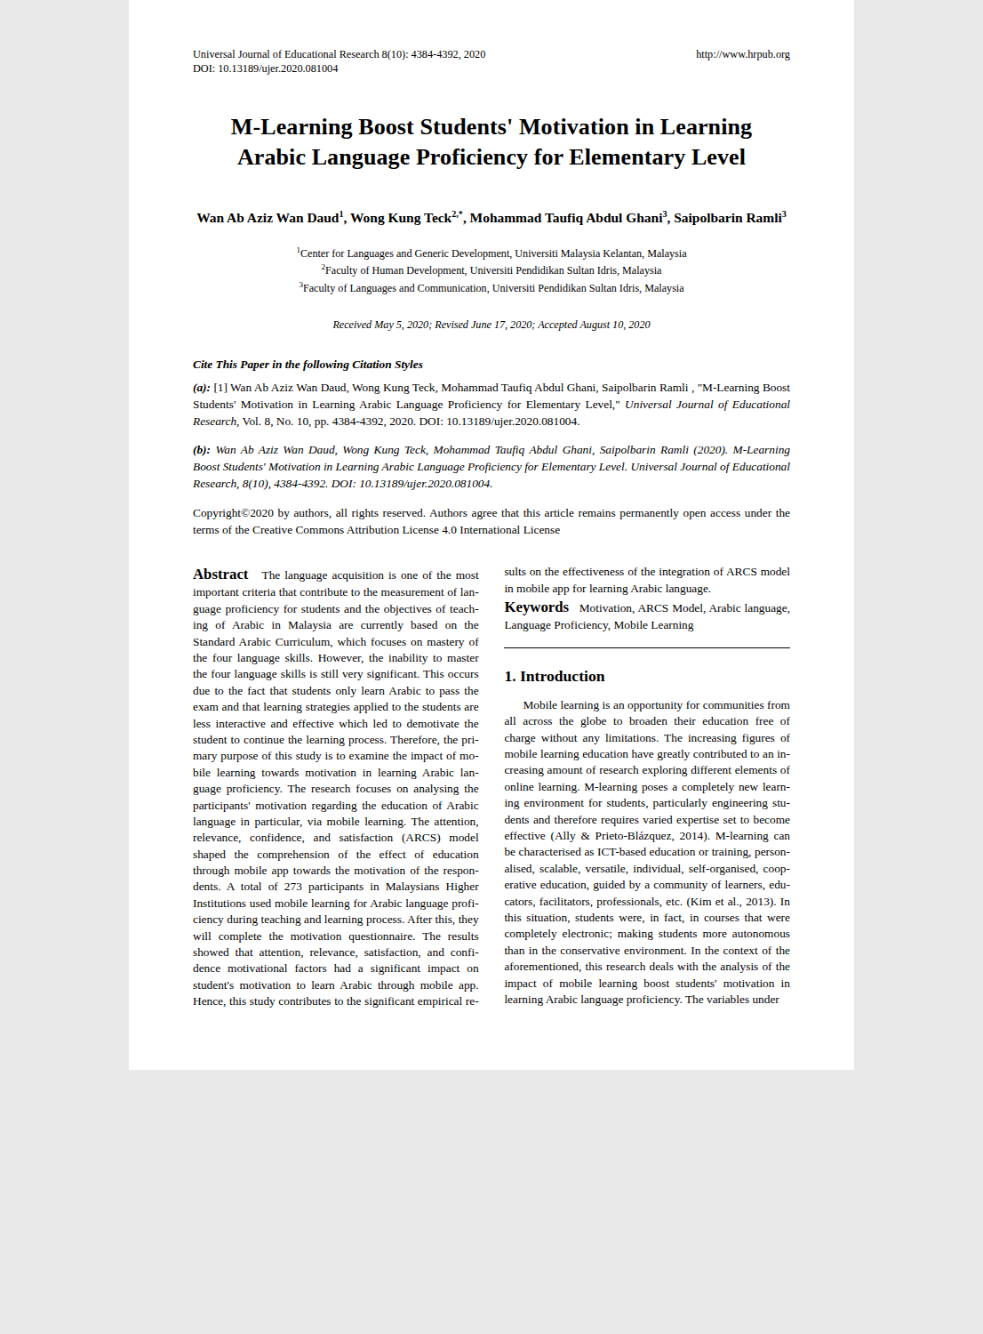Universal Journal of Educational Research 8(10): 4384-4392, 2020
DOI: 10.13189/ujer.2020.081004
http://www.hrpub.org
M-Learning Boost Students' Motivation in Learning
Arabic Language Proficiency for Elementary Level
Wan Ab Aziz Wan Daud1, Wong Kung Teck2,*, Mohammad Taufiq Abdul Ghani3, Saipolbarin Ramli3
1Center for Languages and Generic Development, Universiti Malaysia Kelantan, Malaysia
2Faculty of Human Development, Universiti Pendidikan Sultan Idris, Malaysia
3Faculty of Languages and Communication, Universiti Pendidikan Sultan Idris, Malaysia
Received May 5, 2020; Revised June 17, 2020; Accepted August 10, 2020
Cite This Paper in the following Citation Styles
(a): [1] Wan Ab Aziz Wan Daud, Wong Kung Teck, Mohammad Taufiq Abdul Ghani, Saipolbarin Ramli , "M-Learning Boost Students' Motivation in Learning Arabic Language Proficiency for Elementary Level," Universal Journal of Educational Research, Vol. 8, No. 10, pp. 4384-4392, 2020. DOI: 10.13189/ujer.2020.081004.
(b): Wan Ab Aziz Wan Daud, Wong Kung Teck, Mohammad Taufiq Abdul Ghani, Saipolbarin Ramli (2020). M-Learning Boost Students' Motivation in Learning Arabic Language Proficiency for Elementary Level. Universal Journal of Educational Research, 8(10), 4384-4392. DOI: 10.13189/ujer.2020.081004.
Copyright©2020 by authors, all rights reserved. Authors agree that this article remains permanently open access under the terms of the Creative Commons Attribution License 4.0 International License
Abstract The language acquisition is one of the most important criteria that contribute to the measurement of language proficiency for students and the objectives of teaching of Arabic in Malaysia are currently based on the Standard Arabic Curriculum, which focuses on mastery of the four language skills. However, the inability to master the four language skills is still very significant. This occurs due to the fact that students only learn Arabic to pass the exam and that learning strategies applied to the students are less interactive and effective which led to demotivate the student to continue the learning process. Therefore, the primary purpose of this study is to examine the impact of mobile learning towards motivation in learning Arabic language proficiency. The research focuses on analysing the participants' motivation regarding the education of Arabic language in particular, via mobile learning. The attention, relevance, confidence, and satisfaction (ARCS) model shaped the comprehension of the effect of education through mobile app towards the motivation of the respondents. A total of 273 participants in Malaysians Higher Institutions used mobile learning for Arabic language proficiency during teaching and learning process. After this, they will complete the motivation questionnaire. The results showed that attention, relevance, satisfaction, and confidence motivational factors had a significant impact on student's motivation to learn Arabic through mobile app. Hence, this study contributes to the significant empirical results on the effectiveness of the integration of ARCS model in mobile app for learning Arabic language.
Keywords Motivation, ARCS Model, Arabic language, Language Proficiency, Mobile Learning
1. Introduction
Mobile learning is an opportunity for communities from all across the globe to broaden their education free of charge without any limitations. The increasing figures of mobile learning education have greatly contributed to an increasing amount of research exploring different elements of online learning. M-learning poses a completely new learning environment for students, particularly engineering students and therefore requires varied expertise set to become effective (Ally & Prieto-Blázquez, 2014). M-learning can be characterised as ICT-based education or training, personalised, scalable, versatile, individual, self-organised, cooperative education, guided by a community of learners, educators, facilitators, professionals, etc. (Kim et al., 2013). In this situation, students were, in fact, in courses that were completely electronic; making students more autonomous than in the conservative environment. In the context of the aforementioned, this research deals with the analysis of the impact of mobile learning boost students' motivation in learning Arabic language proficiency. The variables under